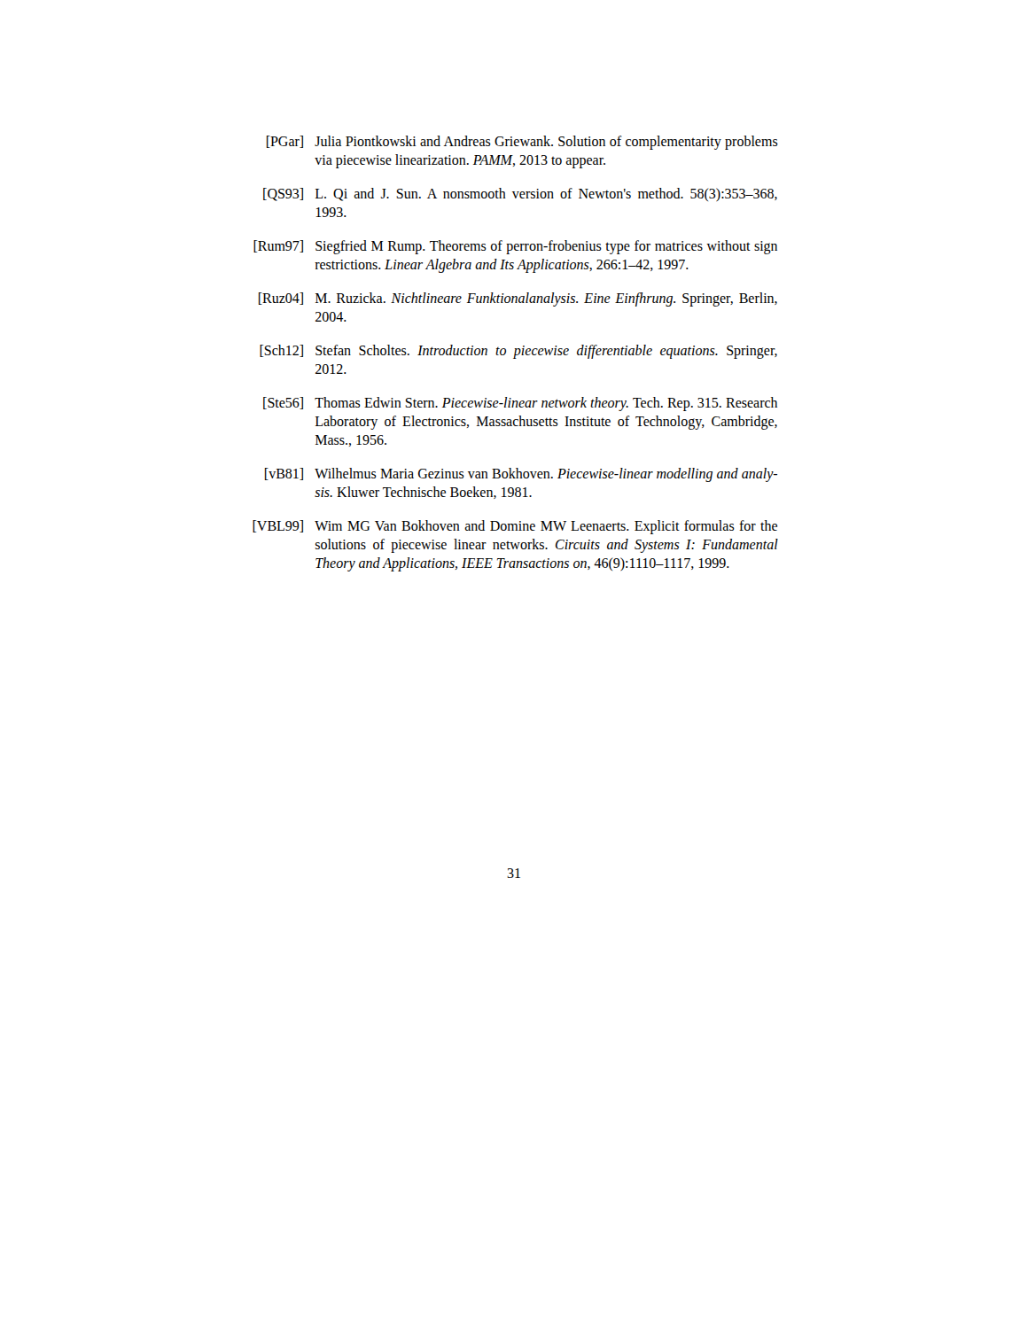[PGar]
Julia Piontkowski and Andreas Griewank. Solution of complementarity problems via piecewise linearization. PAMM, 2013 to appear.
[QS93]
L. Qi and J. Sun. A nonsmooth version of Newton's method. 58(3):353–368, 1993.
[Rum97]
Siegfried M Rump. Theorems of perron-frobenius type for matrices without sign restrictions. Linear Algebra and Its Applications, 266:1–42, 1997.
[Ruz04]
M. Ruzicka. Nichtlineare Funktionalanalysis. Eine Einfhrung. Springer, Berlin, 2004.
[Sch12]
Stefan Scholtes. Introduction to piecewise differentiable equations. Springer, 2012.
[Ste56]
Thomas Edwin Stern. Piecewise-linear network theory. Tech. Rep. 315. Research Laboratory of Electronics, Massachusetts Institute of Technology, Cambridge, Mass., 1956.
[vB81]
Wilhelmus Maria Gezinus van Bokhoven. Piecewise-linear modelling and analysis. Kluwer Technische Boeken, 1981.
[VBL99]
Wim MG Van Bokhoven and Domine MW Leenaerts. Explicit formulas for the solutions of piecewise linear networks. Circuits and Systems I: Fundamental Theory and Applications, IEEE Transactions on, 46(9):1110–1117, 1999.
31